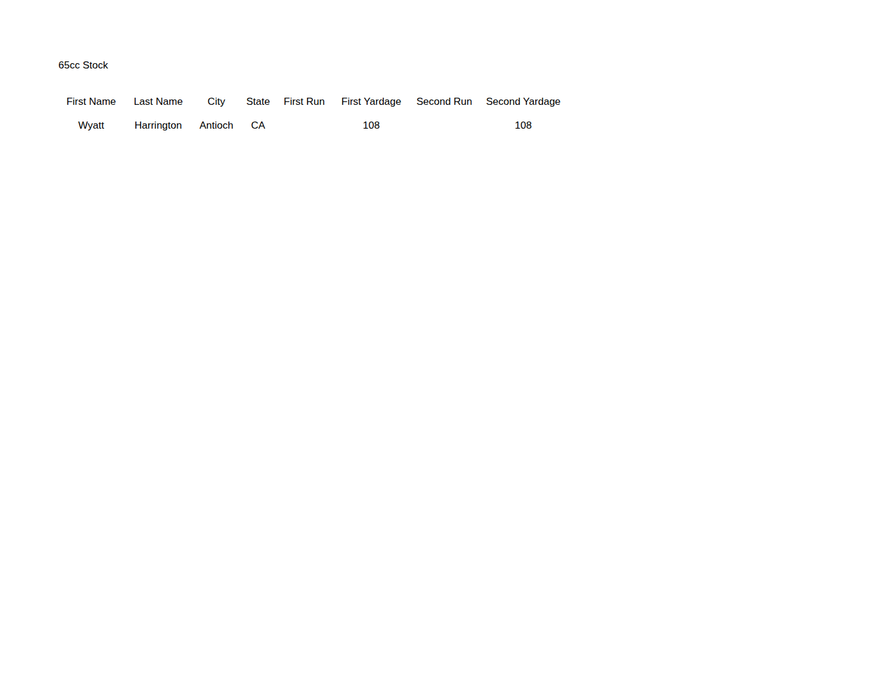65cc Stock
| First Name | Last Name | City | State | First Run | First Yardage | Second Run | Second Yardage |
| --- | --- | --- | --- | --- | --- | --- | --- |
| Wyatt | Harrington | Antioch | CA | | 108 | | 108 |